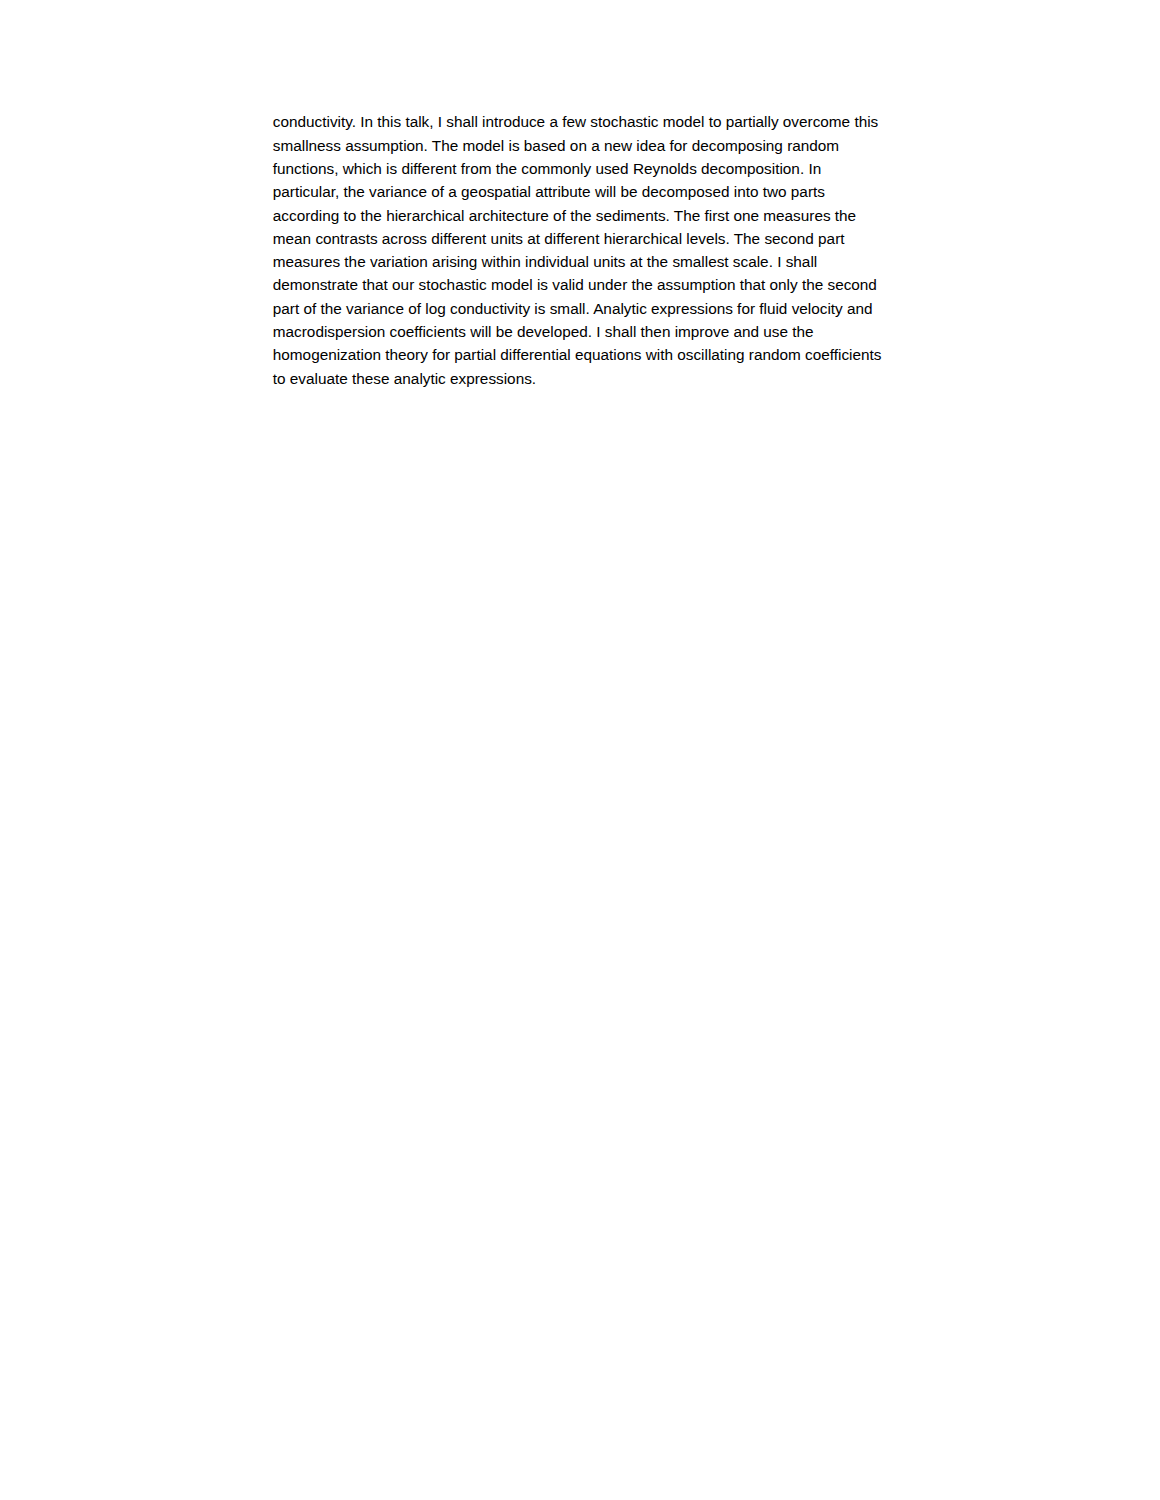conductivity. In this talk, I shall introduce a few stochastic model to partially overcome this smallness assumption. The model is based on a new idea for decomposing random functions, which is different from the commonly used Reynolds decomposition. In particular, the variance of a geospatial attribute will be decomposed into two parts according to the hierarchical architecture of the sediments. The first one measures the mean contrasts across different units at different hierarchical levels. The second part measures the variation arising within individual units at the smallest scale. I shall demonstrate that our stochastic model is valid under the assumption that only the second part of the variance of log conductivity is small. Analytic expressions for fluid velocity and macrodispersion coefficients will be developed. I shall then improve and use the homogenization theory for partial differential equations with oscillating random coefficients to evaluate these analytic expressions.